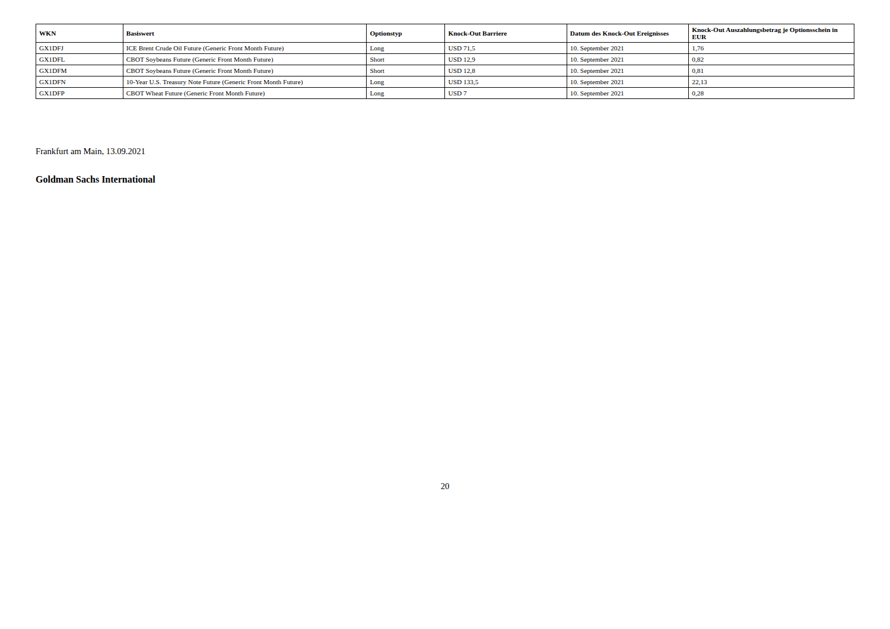| WKN | Basiswert | Optionstyp | Knock-Out Barriere | Datum des Knock-Out Ereignisses | Knock-Out Auszahlungsbetrag je Optionsschein in EUR |
| --- | --- | --- | --- | --- | --- |
| GX1DFJ | ICE Brent Crude Oil Future (Generic Front Month Future) | Long | USD 71,5 | 10. September 2021 | 1,76 |
| GX1DFL | CBOT Soybeans Future (Generic Front Month Future) | Short | USD 12,9 | 10. September 2021 | 0,82 |
| GX1DFM | CBOT Soybeans Future (Generic Front Month Future) | Short | USD 12,8 | 10. September 2021 | 0,81 |
| GX1DFN | 10-Year U.S. Treasury Note Future (Generic Front Month Future) | Long | USD 133,5 | 10. September 2021 | 22,13 |
| GX1DFP | CBOT Wheat Future (Generic Front Month Future) | Long | USD 7 | 10. September 2021 | 0,28 |
Frankfurt am Main, 13.09.2021
Goldman Sachs International
20